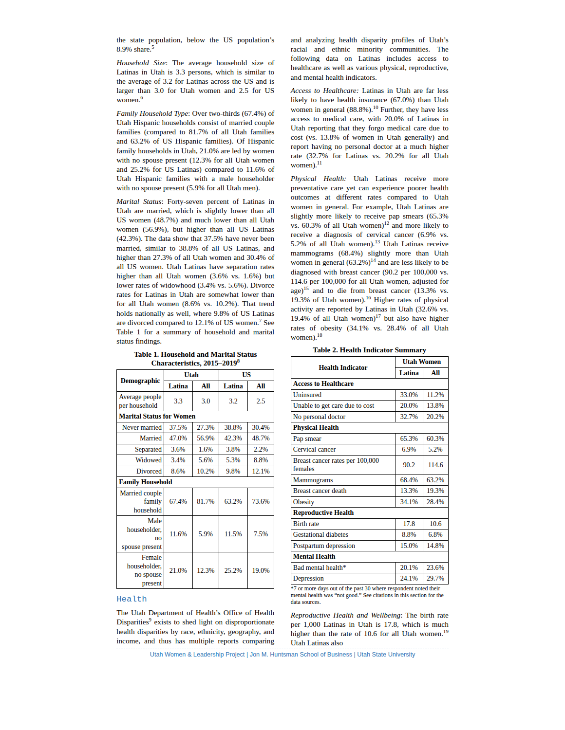the state population, below the US population’s 8.9% share.5
Household Size: The average household size of Latinas in Utah is 3.3 persons, which is similar to the average of 3.2 for Latinas across the US and is larger than 3.0 for Utah women and 2.5 for US women.6
Family Household Type: Over two-thirds (67.4%) of Utah Hispanic households consist of married couple families (compared to 81.7% of all Utah families and 63.2% of US Hispanic families). Of Hispanic family households in Utah, 21.0% are led by women with no spouse present (12.3% for all Utah women and 25.2% for US Latinas) compared to 11.6% of Utah Hispanic families with a male householder with no spouse present (5.9% for all Utah men).
Marital Status: Forty-seven percent of Latinas in Utah are married, which is slightly lower than all US women (48.7%) and much lower than all Utah women (56.9%), but higher than all US Latinas (42.3%). The data show that 37.5% have never been married, similar to 38.8% of all US Latinas, and higher than 27.3% of all Utah women and 30.4% of all US women. Utah Latinas have separation rates higher than all Utah women (3.6% vs. 1.6%) but lower rates of widowhood (3.4% vs. 5.6%). Divorce rates for Latinas in Utah are somewhat lower than for all Utah women (8.6% vs. 10.2%). That trend holds nationally as well, where 9.8% of US Latinas are divorced compared to 12.1% of US women.7 See Table 1 for a summary of household and marital status findings.
Table 1. Household and Marital Status
Characteristics, 2015–20198
| Demographic | Utah | US |
| --- | --- | --- |
| Latina | All | Latina | All |
| Average people per household | 3.3 | 3.0 | 3.2 | 2.5 |
| Marital Status for Women |
| Never married | 37.5% | 27.3% | 38.8% | 30.4% |
| Married | 47.0% | 56.9% | 42.3% | 48.7% |
| Separated | 3.6% | 1.6% | 3.8% | 2.2% |
| Widowed | 3.4% | 5.6% | 5.3% | 8.8% |
| Divorced | 8.6% | 10.2% | 9.8% | 12.1% |
| Family Household |
| Married couple family household | 67.4% | 81.7% | 63.2% | 73.6% |
| Male householder, no spouse present | 11.6% | 5.9% | 11.5% | 7.5% |
| Female householder, no spouse present | 21.0% | 12.3% | 25.2% | 19.0% |
Health
The Utah Department of Health’s Office of Health Disparities9 exists to shed light on disproportionate health disparities by race, ethnicity, geography, and income, and thus has multiple reports comparing and analyzing health disparity profiles of Utah’s racial and ethnic minority communities. The following data on Latinas includes access to healthcare as well as various physical, reproductive, and mental health indicators.
Access to Healthcare: Latinas in Utah are far less likely to have health insurance (67.0%) than Utah women in general (88.8%).10 Further, they have less access to medical care, with 20.0% of Latinas in Utah reporting that they forgo medical care due to cost (vs. 13.8% of women in Utah generally) and report having no personal doctor at a much higher rate (32.7% for Latinas vs. 20.2% for all Utah women).11
Physical Health: Utah Latinas receive more preventative care yet can experience poorer health outcomes at different rates compared to Utah women in general. For example, Utah Latinas are slightly more likely to receive pap smears (65.3% vs. 60.3% of all Utah women)12 and more likely to receive a diagnosis of cervical cancer (6.9% vs. 5.2% of all Utah women).13 Utah Latinas receive mammograms (68.4%) slightly more than Utah women in general (63.2%)14 and are less likely to be diagnosed with breast cancer (90.2 per 100,000 vs. 114.6 per 100,000 for all Utah women, adjusted for age)15 and to die from breast cancer (13.3% vs. 19.3% of Utah women).16 Higher rates of physical activity are reported by Latinas in Utah (32.6% vs. 19.4% of all Utah women)17 but also have higher rates of obesity (34.1% vs. 28.4% of all Utah women).18
Table 2. Health Indicator Summary
| Health Indicator | Utah Women |
| --- | --- |
| Latina | All |
| Access to Healthcare |
| Uninsured | 33.0% | 11.2% |
| Unable to get care due to cost | 20.0% | 13.8% |
| No personal doctor | 32.7% | 20.2% |
| Physical Health |
| Pap smear | 65.3% | 60.3% |
| Cervical cancer | 6.9% | 5.2% |
| Breast cancer rates per 100,000 females | 90.2 | 114.6 |
| Mammograms | 68.4% | 63.2% |
| Breast cancer death | 13.3% | 19.3% |
| Obesity | 34.1% | 28.4% |
| Reproductive Health |
| Birth rate | 17.8 | 10.6 |
| Gestational diabetes | 8.8% | 6.8% |
| Postpartum depression | 15.0% | 14.8% |
| Mental Health |
| Bad mental health* | 20.1% | 23.6% |
| Depression | 24.1% | 29.7% |
*7 or more days out of the past 30 where respondent noted their mental health was “not good.” See citations in this section for the data sources.
Reproductive Health and Wellbeing: The birth rate per 1,000 Latinas in Utah is 17.8, which is much higher than the rate of 10.6 for all Utah women.19 Utah Latinas also
Utah Women & Leadership Project | Jon M. Huntsman School of Business | Utah State University